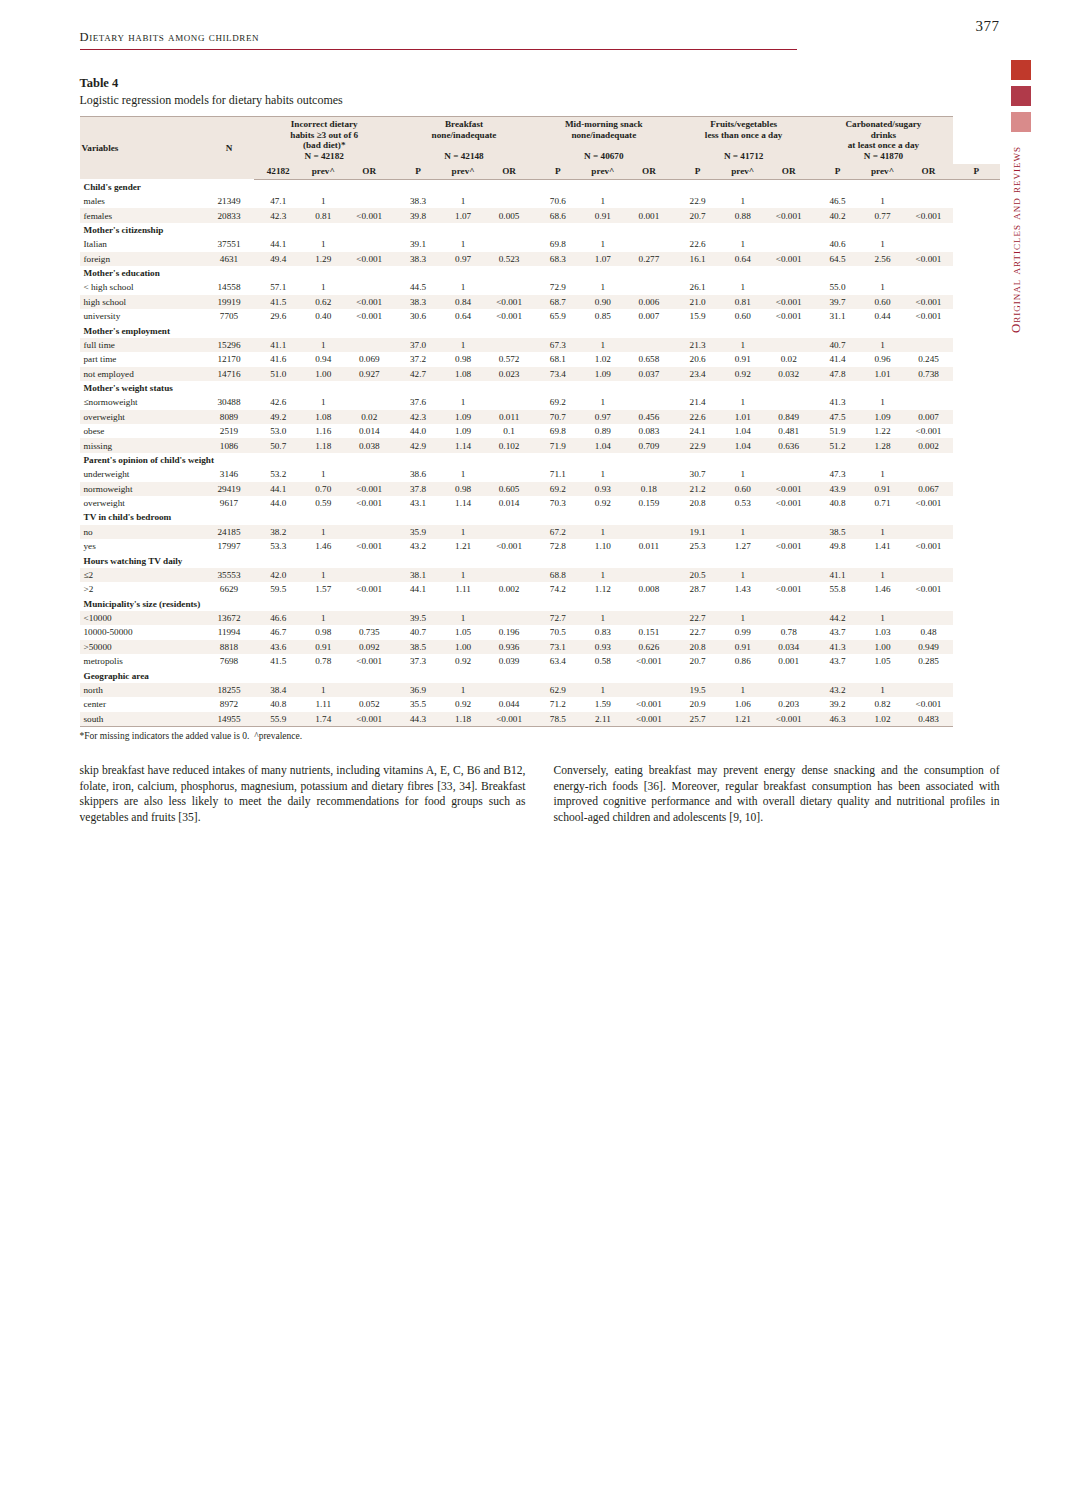377
Dietary habits among children
Original articles and reviews
Table 4
Logistic regression models for dietary habits outcomes
| Variables | N | Incorrect dietary habits ≥3 out of 6 (bad diet)* N = 42182 | Breakfast none/inadequate N = 42148 | Mid-morning snack none/inadequate N = 40670 | Fruits/vegetables less than once a day N = 41712 | Carbonated/sugary drinks at least once a day N = 41870 |
| --- | --- | --- | --- | --- | --- | --- |
| 42182 | prev^ | OR | P | prev^ | OR | P | prev^ | OR | P | prev^ | OR | P | prev^ | OR | P |
| Child's gender |
| males | 21349 | 47.1 | 1 | | 38.3 | 1 | | 70.6 | 1 | | 22.9 | 1 | | 46.5 | 1 | |
| females | 20833 | 42.3 | 0.81 | <0.001 | 39.8 | 1.07 | 0.005 | 68.6 | 0.91 | 0.001 | 20.7 | 0.88 | <0.001 | 40.2 | 0.77 | <0.001 |
| Mother's citizenship |
| Italian | 37551 | 44.1 | 1 | | 39.1 | 1 | | 69.8 | 1 | | 22.6 | 1 | | 40.6 | 1 | |
| foreign | 4631 | 49.4 | 1.29 | <0.001 | 38.3 | 0.97 | 0.523 | 68.3 | 1.07 | 0.277 | 16.1 | 0.64 | <0.001 | 64.5 | 2.56 | <0.001 |
| Mother's education |
| < high school | 14558 | 57.1 | 1 | | 44.5 | 1 | | 72.9 | 1 | | 26.1 | 1 | | 55.0 | 1 | |
| high school | 19919 | 41.5 | 0.62 | <0.001 | 38.3 | 0.84 | <0.001 | 68.7 | 0.90 | 0.006 | 21.0 | 0.81 | <0.001 | 39.7 | 0.60 | <0.001 |
| university | 7705 | 29.6 | 0.40 | <0.001 | 30.6 | 0.64 | <0.001 | 65.9 | 0.85 | 0.007 | 15.9 | 0.60 | <0.001 | 31.1 | 0.44 | <0.001 |
| Mother's employment |
| full time | 15296 | 41.1 | 1 | | 37.0 | 1 | | 67.3 | 1 | | 21.3 | 1 | | 40.7 | 1 | |
| part time | 12170 | 41.6 | 0.94 | 0.069 | 37.2 | 0.98 | 0.572 | 68.1 | 1.02 | 0.658 | 20.6 | 0.91 | 0.02 | 41.4 | 0.96 | 0.245 |
| not employed | 14716 | 51.0 | 1.00 | 0.927 | 42.7 | 1.08 | 0.023 | 73.4 | 1.09 | 0.037 | 23.4 | 0.92 | 0.032 | 47.8 | 1.01 | 0.738 |
| Mother's weight status |
| ≤normoweight | 30488 | 42.6 | 1 | | 37.6 | 1 | | 69.2 | 1 | | 21.4 | 1 | | 41.3 | 1 | |
| overweight | 8089 | 49.2 | 1.08 | 0.02 | 42.3 | 1.09 | 0.011 | 70.7 | 0.97 | 0.456 | 22.6 | 1.01 | 0.849 | 47.5 | 1.09 | 0.007 |
| obese | 2519 | 53.0 | 1.16 | 0.014 | 44.0 | 1.09 | 0.1 | 69.8 | 0.89 | 0.083 | 24.1 | 1.04 | 0.481 | 51.9 | 1.22 | <0.001 |
| missing | 1086 | 50.7 | 1.18 | 0.038 | 42.9 | 1.14 | 0.102 | 71.9 | 1.04 | 0.709 | 22.9 | 1.04 | 0.636 | 51.2 | 1.28 | 0.002 |
| Parent's opinion of child's weight |
| underweight | 3146 | 53.2 | 1 | | 38.6 | 1 | | 71.1 | 1 | | 30.7 | 1 | | 47.3 | 1 | |
| normoweight | 29419 | 44.1 | 0.70 | <0.001 | 37.8 | 0.98 | 0.605 | 69.2 | 0.93 | 0.18 | 21.2 | 0.60 | <0.001 | 43.9 | 0.91 | 0.067 |
| overweight | 9617 | 44.0 | 0.59 | <0.001 | 43.1 | 1.14 | 0.014 | 70.3 | 0.92 | 0.159 | 20.8 | 0.53 | <0.001 | 40.8 | 0.71 | <0.001 |
| TV in child's bedroom |
| no | 24185 | 38.2 | 1 | | 35.9 | 1 | | 67.2 | 1 | | 19.1 | 1 | | 38.5 | 1 | |
| yes | 17997 | 53.3 | 1.46 | <0.001 | 43.2 | 1.21 | <0.001 | 72.8 | 1.10 | 0.011 | 25.3 | 1.27 | <0.001 | 49.8 | 1.41 | <0.001 |
| Hours watching TV daily |
| ≤2 | 35553 | 42.0 | 1 | | 38.1 | 1 | | 68.8 | 1 | | 20.5 | 1 | | 41.1 | 1 | |
| >2 | 6629 | 59.5 | 1.57 | <0.001 | 44.1 | 1.11 | 0.002 | 74.2 | 1.12 | 0.008 | 28.7 | 1.43 | <0.001 | 55.8 | 1.46 | <0.001 |
| Municipality's size (residents) |
| <10000 | 13672 | 46.6 | 1 | | 39.5 | 1 | | 72.7 | 1 | | 22.7 | 1 | | 44.2 | 1 | |
| 10000-50000 | 11994 | 46.7 | 0.98 | 0.735 | 40.7 | 1.05 | 0.196 | 70.5 | 0.83 | 0.151 | 22.7 | 0.99 | 0.78 | 43.7 | 1.03 | 0.48 |
| >50000 | 8818 | 43.6 | 0.91 | 0.092 | 38.5 | 1.00 | 0.936 | 73.1 | 0.93 | 0.626 | 20.8 | 0.91 | 0.034 | 41.3 | 1.00 | 0.949 |
| metropolis | 7698 | 41.5 | 0.78 | <0.001 | 37.3 | 0.92 | 0.039 | 63.4 | 0.58 | <0.001 | 20.7 | 0.86 | 0.001 | 43.7 | 1.05 | 0.285 |
| Geographic area |
| north | 18255 | 38.4 | 1 | | 36.9 | 1 | | 62.9 | 1 | | 19.5 | 1 | | 43.2 | 1 | |
| center | 8972 | 40.8 | 1.11 | 0.052 | 35.5 | 0.92 | 0.044 | 71.2 | 1.59 | <0.001 | 20.9 | 1.06 | 0.203 | 39.2 | 0.82 | <0.001 |
| south | 14955 | 55.9 | 1.74 | <0.001 | 44.3 | 1.18 | <0.001 | 78.5 | 2.11 | <0.001 | 25.7 | 1.21 | <0.001 | 46.3 | 1.02 | 0.483 |
*For missing indicators the added value is 0. ^prevalence.
skip breakfast have reduced intakes of many nutrients, including vitamins A, E, C, B6 and B12, folate, iron, calcium, phosphorus, magnesium, potassium and dietary fibres [33, 34]. Breakfast skippers are also less likely to meet the daily recommendations for food groups such as vegetables and fruits [35].
Conversely, eating breakfast may prevent energy dense snacking and the consumption of energy-rich foods [36]. Moreover, regular breakfast consumption has been associated with improved cognitive performance and with overall dietary quality and nutritional profiles in school-aged children and adolescents [9, 10].